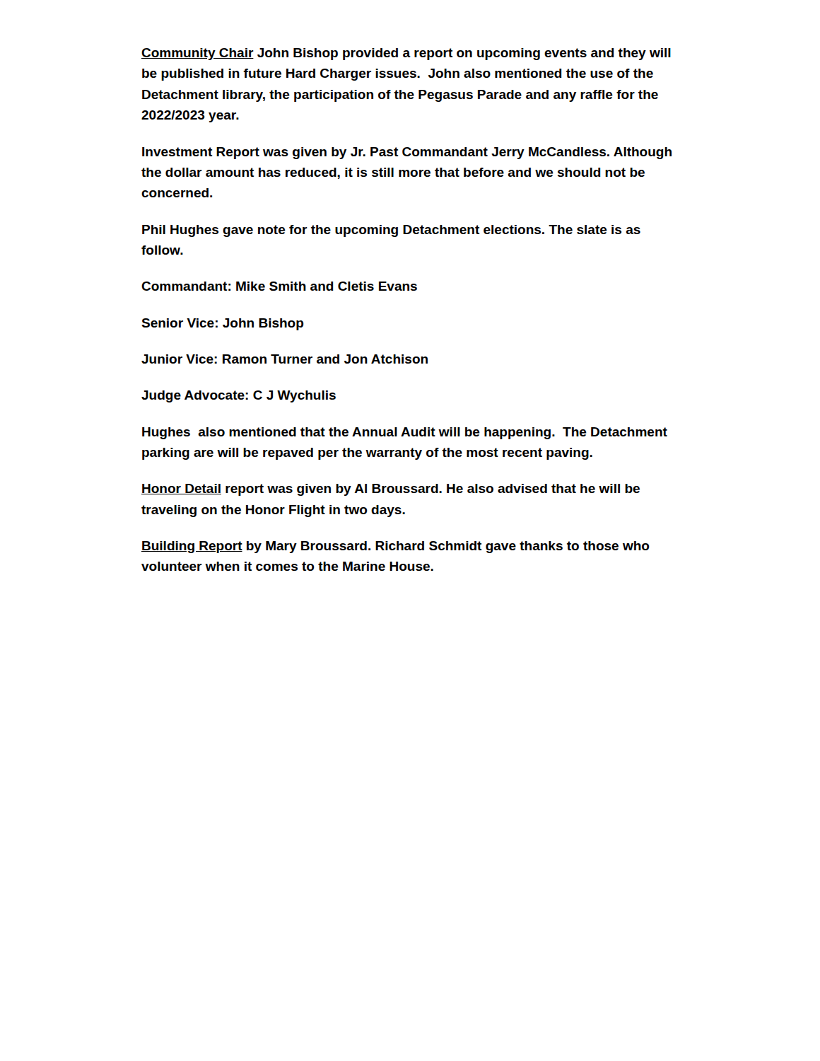Community Chair John Bishop provided a report on upcoming events and they will be published in future Hard Charger issues. John also mentioned the use of the Detachment library, the participation of the Pegasus Parade and any raffle for the 2022/2023 year.
Investment Report was given by Jr. Past Commandant Jerry McCandless. Although the dollar amount has reduced, it is still more that before and we should not be concerned.
Phil Hughes gave note for the upcoming Detachment elections. The slate is as follow.
Commandant: Mike Smith and Cletis Evans
Senior Vice: John Bishop
Junior Vice: Ramon Turner and Jon Atchison
Judge Advocate: C J Wychulis
Hughes also mentioned that the Annual Audit will be happening. The Detachment parking are will be repaved per the warranty of the most recent paving.
Honor Detail report was given by Al Broussard. He also advised that he will be traveling on the Honor Flight in two days.
Building Report by Mary Broussard. Richard Schmidt gave thanks to those who volunteer when it comes to the Marine House.